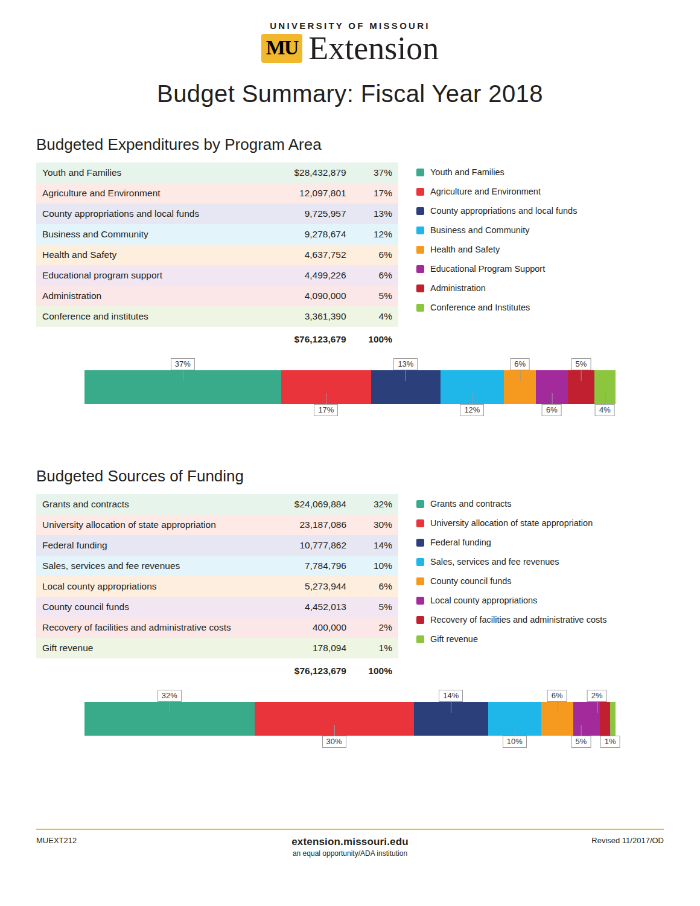UNIVERSITY OF MISSOURI
MU Extension
Budget Summary: Fiscal Year 2018
Budgeted Expenditures by Program Area
| Youth and Families | $28,432,879 | 37% |
| Agriculture and Environment | 12,097,801 | 17% |
| County appropriations and local funds | 9,725,957 | 13% |
| Business and Community | 9,278,674 | 12% |
| Health and Safety | 4,637,752 | 6% |
| Educational program support | 4,499,226 | 6% |
| Administration | 4,090,000 | 5% |
| Conference and institutes | 3,361,390 | 4% |
| | $76,123,679 | 100% |
Youth and Families
Agriculture and Environment
County appropriations and local funds
Business and Community
Health and Safety
Educational Program Support
Administration
Conference and Institutes
37%
13%
6%
5%
17%
12%
6%
4%
Budgeted Sources of Funding
| Grants and contracts | $24,069,884 | 32% |
| University allocation of state appropriation | 23,187,086 | 30% |
| Federal funding | 10,777,862 | 14% |
| Sales, services and fee revenues | 7,784,796 | 10% |
| Local county appropriations | 5,273,944 | 6% |
| County council funds | 4,452,013 | 5% |
| Recovery of facilities and administrative costs | 400,000 | 2% |
| Gift revenue | 178,094 | 1% |
| | $76,123,679 | 100% |
Grants and contracts
University allocation of state appropriation
Federal funding
Sales, services and fee revenues
County council funds
Local county appropriations
Recovery of facilities and administrative costs
Gift revenue
32%
14%
6%
2%
30%
10%
5%
1%
MUEXT212
extension.missouri.edu
an equal opportunity/ADA institution
Revised 11/2017/OD